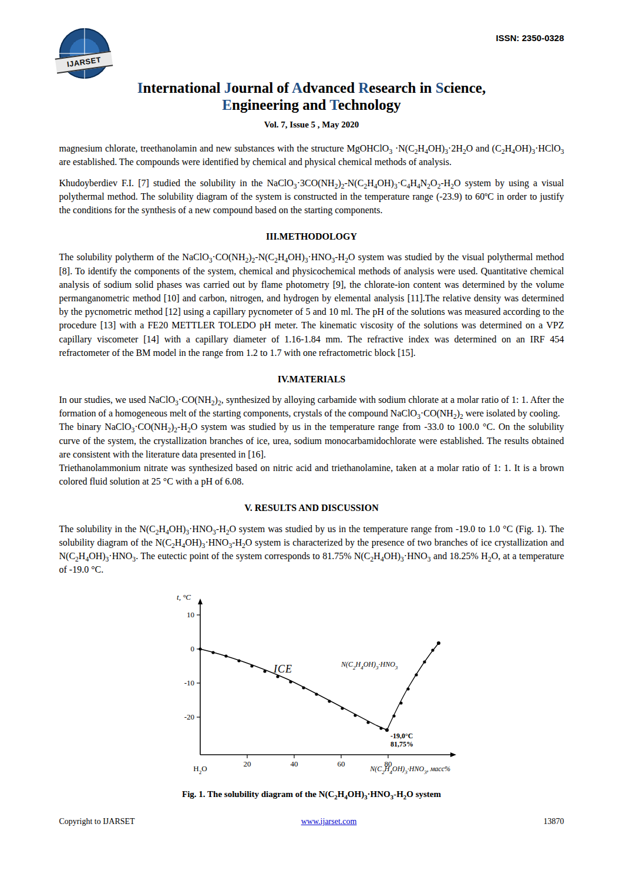IJARSET
ISSN: 2350-0328
International Journal of Advanced Research in Science,
Engineering and Technology
Vol. 7, Issue 5 , May 2020
magnesium chlorate, treethanolamin and new substances with the structure MgOHClO3 ·N(C2H4OH)3·2H2O and (C2H4OH)3·HClO3 are established. The compounds were identified by chemical and physical chemical methods of analysis.
Khudoyberdiev F.I. [7] studied the solubility in the NaClO3·3CO(NH2)2-N(C2H4OH)3·C4H4N2O2-H2O system by using a visual polythermal method. The solubility diagram of the system is constructed in the temperature range (-23.9) to 60ºC in order to justify the conditions for the synthesis of a new compound based on the starting components.
III.Methodology
The solubility polytherm of the NaClO3·CO(NH2)2-N(C2H4OH)3·HNO3-H2O system was studied by the visual polythermal method [8]. To identify the components of the system, chemical and physicochemical methods of analysis were used. Quantitative chemical analysis of sodium solid phases was carried out by flame photometry [9], the chlorate-ion content was determined by the volume permanganometric method [10] and carbon, nitrogen, and hydrogen by elemental analysis [11].The relative density was determined by the pycnometric method [12] using a capillary pycnometer of 5 and 10 ml. The pH of the solutions was measured according to the procedure [13] with a FE20 METTLER TOLEDO pH meter. The kinematic viscosity of the solutions was determined on a VPZ capillary viscometer [14] with a capillary diameter of 1.16-1.84 mm. The refractive index was determined on an IRF 454 refractometer of the BM model in the range from 1.2 to 1.7 with one refractometric block [15].
IV.Materials
In our studies, we used NaClO3·CO(NH2)2, synthesized by alloying carbamide with sodium chlorate at a molar ratio of 1: 1. After the formation of a homogeneous melt of the starting components, crystals of the compound NaClO3·CO(NH2)2 were isolated by cooling.
The binary NaClO3·CO(NH2)2-H2O system was studied by us in the temperature range from -33.0 to 100.0 °C. On the solubility curve of the system, the crystallization branches of ice, urea, sodium monocarbamidochlorate were established. The results obtained are consistent with the literature data presented in [16].
Triethanolammonium nitrate was synthesized based on nitric acid and triethanolamine, taken at a molar ratio of 1: 1. It is a brown colored fluid solution at 25 °C with a pH of 6.08.
V. Results and Discussion
The solubility in the N(C2H4OH)3·HNO3-H2O system was studied by us in the temperature range from -19.0 to 1.0 °C (Fig. 1). The solubility diagram of the N(C2H4OH)3·HNO3-H2O system is characterized by the presence of two branches of ice crystallization and N(C2H4OH)3·HNO3. The eutectic point of the system corresponds to 81.75% N(C2H4OH)3·HNO3 and 18.25% H2O, at a temperature of -19.0 °C.
t, °C 10 0 -10 -20 20 40 60 80 H2O N(C2H4OH)3·HNO3, масс% ICE N(C2H4OH)3·HNO3 -19,0°C 81,75%
Fig. 1. The solubility diagram of the N(C2H4OH)3·HNO3-H2O system
Copyright to IJARSET
www.ijarset.com
13870